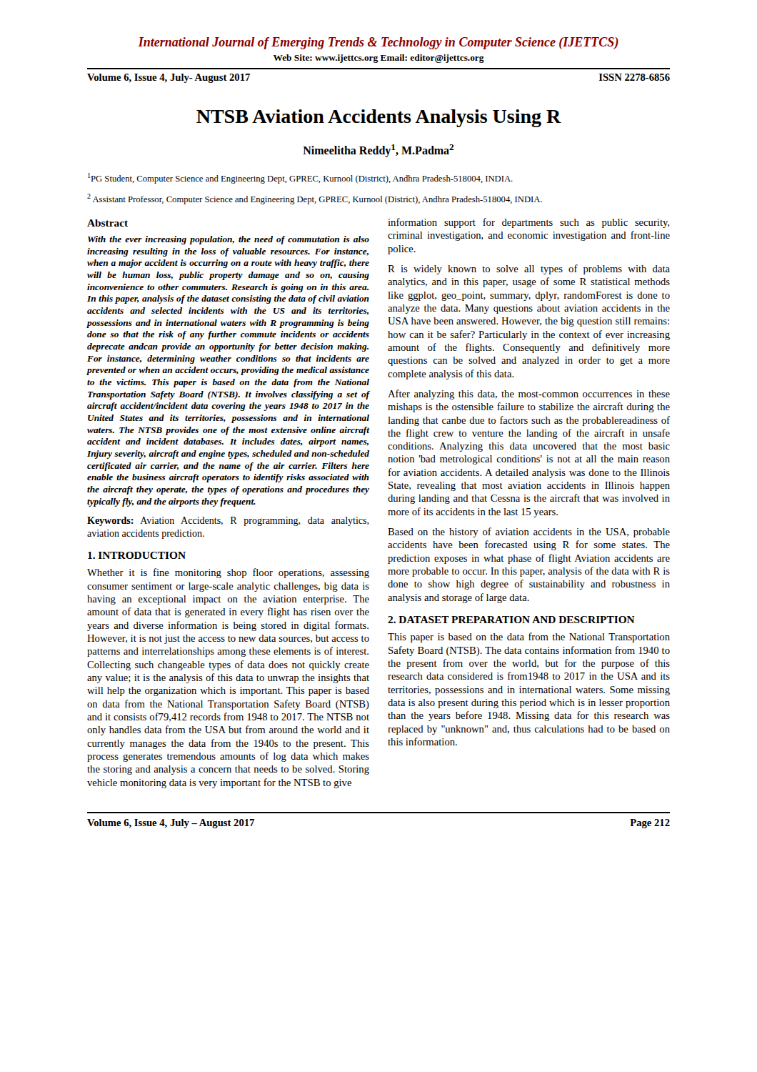International Journal of Emerging Trends & Technology in Computer Science (IJETTCS)
Web Site: www.ijettcs.org Email: editor@ijettcs.org
Volume 6, Issue 4, July- August 2017 ISSN 2278-6856
NTSB Aviation Accidents Analysis Using R
Nimeelitha Reddy1, M.Padma2
1PG Student, Computer Science and Engineering Dept, GPREC, Kurnool (District), Andhra Pradesh-518004, INDIA.
2 Assistant Professor, Computer Science and Engineering Dept, GPREC, Kurnool (District), Andhra Pradesh-518004, INDIA.
Abstract
With the ever increasing population, the need of commutation is also increasing resulting in the loss of valuable resources. For instance, when a major accident is occurring on a route with heavy traffic, there will be human loss, public property damage and so on, causing inconvenience to other commuters. Research is going on in this area. In this paper, analysis of the dataset consisting the data of civil aviation accidents and selected incidents with the US and its territories, possessions and in international waters with R programming is being done so that the risk of any further commute incidents or accidents deprecate andcan provide an opportunity for better decision making. For instance, determining weather conditions so that incidents are prevented or when an accident occurs, providing the medical assistance to the victims. This paper is based on the data from the National Transportation Safety Board (NTSB). It involves classifying a set of aircraft accident/incident data covering the years 1948 to 2017 in the United States and its territories, possessions and in international waters. The NTSB provides one of the most extensive online aircraft accident and incident databases. It includes dates, airport names, Injury severity, aircraft and engine types, scheduled and non-scheduled certificated air carrier, and the name of the air carrier. Filters here enable the business aircraft operators to identify risks associated with the aircraft they operate, the types of operations and procedures they typically fly, and the airports they frequent.
Keywords: Aviation Accidents, R programming, data analytics, aviation accidents prediction.
1. INTRODUCTION
Whether it is fine monitoring shop floor operations, assessing consumer sentiment or large-scale analytic challenges, big data is having an exceptional impact on the aviation enterprise. The amount of data that is generated in every flight has risen over the years and diverse information is being stored in digital formats. However, it is not just the access to new data sources, but access to patterns and interrelationships among these elements is of interest. Collecting such changeable types of data does not quickly create any value; it is the analysis of this data to unwrap the insights that will help the organization which is important. This paper is based on data from the National Transportation Safety Board (NTSB) and it consists of79,412 records from 1948 to 2017. The NTSB not only handles data from the USA but from around the world and it currently manages the data from the 1940s to the present. This process generates tremendous amounts of log data which makes the storing and analysis a concern that needs to be solved. Storing vehicle monitoring data is very important for the NTSB to give
information support for departments such as public security, criminal investigation, and economic investigation and front-line police.
R is widely known to solve all types of problems with data analytics, and in this paper, usage of some R statistical methods like ggplot, geo_point, summary, dplyr, randomForest is done to analyze the data. Many questions about aviation accidents in the USA have been answered. However, the big question still remains: how can it be safer? Particularly in the context of ever increasing amount of the flights. Consequently and definitively more questions can be solved and analyzed in order to get a more complete analysis of this data.
After analyzing this data, the most-common occurrences in these mishaps is the ostensible failure to stabilize the aircraft during the landing that canbe due to factors such as the probablereadiness of the flight crew to venture the landing of the aircraft in unsafe conditions. Analyzing this data uncovered that the most basic notion 'bad metrological conditions' is not at all the main reason for aviation accidents. A detailed analysis was done to the Illinois State, revealing that most aviation accidents in Illinois happen during landing and that Cessna is the aircraft that was involved in more of its accidents in the last 15 years.
Based on the history of aviation accidents in the USA, probable accidents have been forecasted using R for some states. The prediction exposes in what phase of flight Aviation accidents are more probable to occur. In this paper, analysis of the data with R is done to show high degree of sustainability and robustness in analysis and storage of large data.
2. DATASET PREPARATION AND DESCRIPTION
This paper is based on the data from the National Transportation Safety Board (NTSB). The data contains information from 1940 to the present from over the world, but for the purpose of this research data considered is from1948 to 2017 in the USA and its territories, possessions and in international waters. Some missing data is also present during this period which is in lesser proportion than the years before 1948. Missing data for this research was replaced by "unknown" and, thus calculations had to be based on this information.
Volume 6, Issue 4, July – August 2017 Page 212